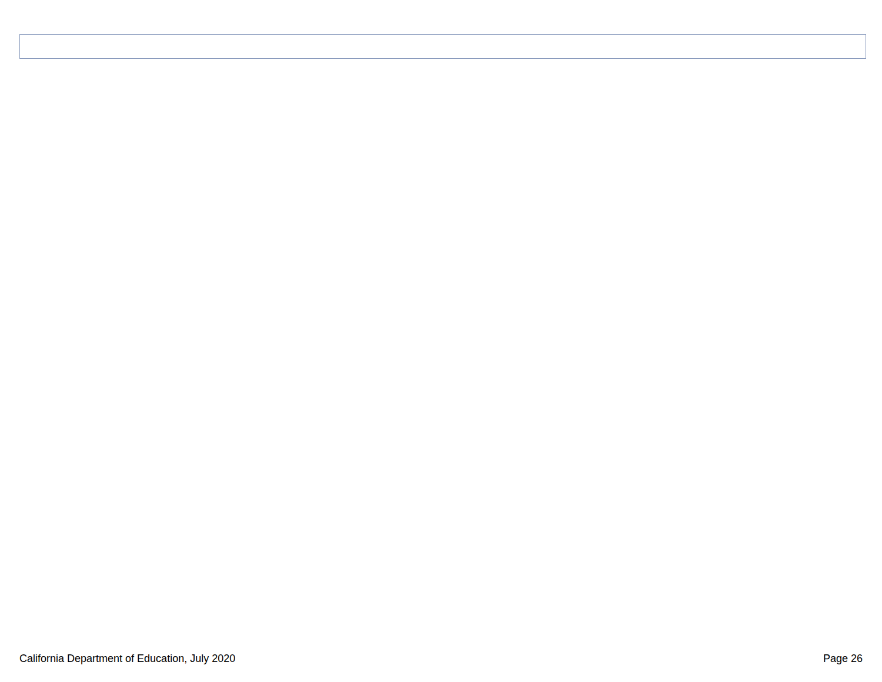California Department of Education, July 2020
Page 26